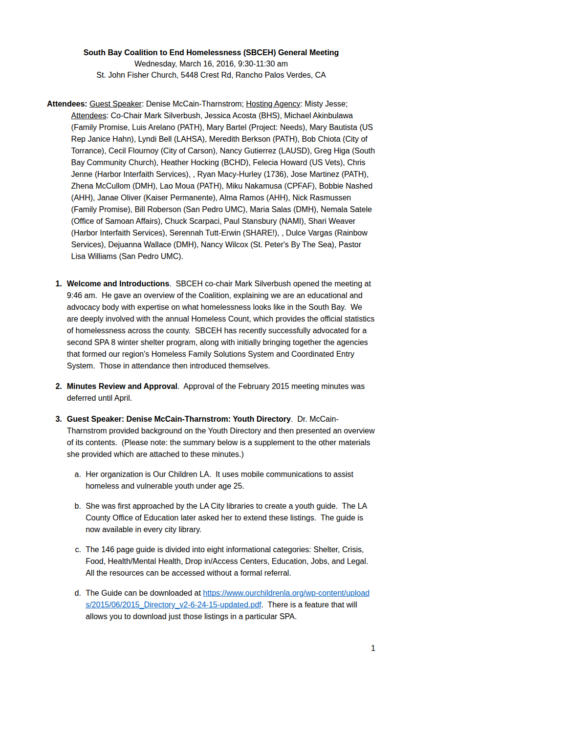South Bay Coalition to End Homelessness (SBCEH) General Meeting
Wednesday, March 16, 2016, 9:30-11:30 am
St. John Fisher Church, 5448 Crest Rd, Rancho Palos Verdes, CA
Attendees: Guest Speaker: Denise McCain-Tharnstrom; Hosting Agency: Misty Jesse; Attendees: Co-Chair Mark Silverbush, Jessica Acosta (BHS), Michael Akinbulawa (Family Promise, Luis Arelano (PATH), Mary Bartel (Project: Needs), Mary Bautista (US Rep Janice Hahn), Lyndi Bell (LAHSA), Meredith Berkson (PATH), Bob Chiota (City of Torrance), Cecil Flournoy (City of Carson), Nancy Gutierrez (LAUSD), Greg Higa (South Bay Community Church), Heather Hocking (BCHD), Felecia Howard (US Vets), Chris Jenne (Harbor Interfaith Services), , Ryan Macy-Hurley (1736), Jose Martinez (PATH), Zhena McCullom (DMH), Lao Moua (PATH), Miku Nakamusa (CPFAF), Bobbie Nashed (AHH), Janae Oliver (Kaiser Permanente), Alma Ramos (AHH), Nick Rasmussen (Family Promise), Bill Roberson (San Pedro UMC), Maria Salas (DMH), Nemala Satele (Office of Samoan Affairs), Chuck Scarpaci, Paul Stansbury (NAMI), Shari Weaver (Harbor Interfaith Services), Serennah Tutt-Erwin (SHARE!), , Dulce Vargas (Rainbow Services), Dejuanna Wallace (DMH), Nancy Wilcox (St. Peter's By The Sea), Pastor Lisa Williams (San Pedro UMC).
Welcome and Introductions. SBCEH co-chair Mark Silverbush opened the meeting at 9:46 am. He gave an overview of the Coalition, explaining we are an educational and advocacy body with expertise on what homelessness looks like in the South Bay. We are deeply involved with the annual Homeless Count, which provides the official statistics of homelessness across the county. SBCEH has recently successfully advocated for a second SPA 8 winter shelter program, along with initially bringing together the agencies that formed our region's Homeless Family Solutions System and Coordinated Entry System. Those in attendance then introduced themselves.
Minutes Review and Approval. Approval of the February 2015 meeting minutes was deferred until April.
Guest Speaker: Denise McCain-Tharnstrom: Youth Directory. Dr. McCain-Tharnstrom provided background on the Youth Directory and then presented an overview of its contents. (Please note: the summary below is a supplement to the other materials she provided which are attached to these minutes.)
Her organization is Our Children LA. It uses mobile communications to assist homeless and vulnerable youth under age 25.
She was first approached by the LA City libraries to create a youth guide. The LA County Office of Education later asked her to extend these listings. The guide is now available in every city library.
The 146 page guide is divided into eight informational categories: Shelter, Crisis, Food, Health/Mental Health, Drop in/Access Centers, Education, Jobs, and Legal. All the resources can be accessed without a formal referral.
The Guide can be downloaded at https://www.ourchildrenla.org/wp-content/uploads/2015/06/2015_Directory_v2-6-24-15-updated.pdf. There is a feature that will allows you to download just those listings in a particular SPA.
1